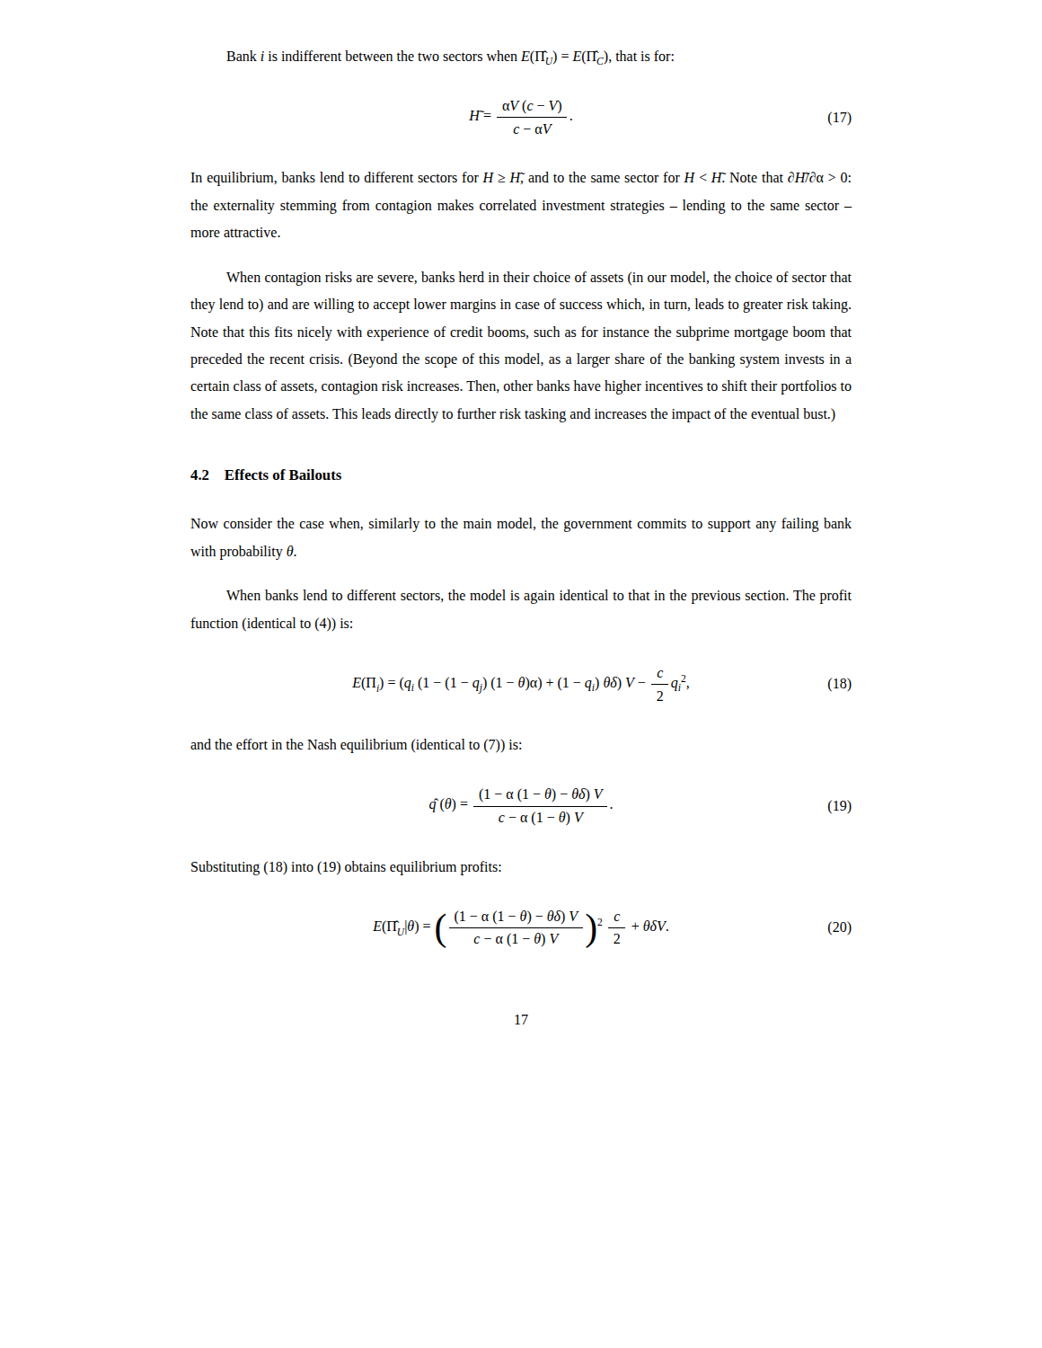Bank i is indifferent between the two sectors when E(Π̂U) = E(Π̂C), that is for:
H̃ = αV (c − V) c − αV.
(17)
In equilibrium, banks lend to different sectors for H ≥ H̃, and to the same sector for H < H̃. Note that ∂H̃/∂α > 0: the externality stemming from contagion makes correlated investment strategies – lending to the same sector – more attractive.
When contagion risks are severe, banks herd in their choice of assets (in our model, the choice of sector that they lend to) and are willing to accept lower margins in case of success which, in turn, leads to greater risk taking. Note that this fits nicely with experience of credit booms, such as for instance the subprime mortgage boom that preceded the recent crisis. (Beyond the scope of this model, as a larger share of the banking system invests in a certain class of assets, contagion risk increases. Then, other banks have higher incentives to shift their portfolios to the same class of assets. This leads directly to further risk tasking and increases the impact of the eventual bust.)
4.2 Effects of Bailouts
Now consider the case when, similarly to the main model, the government commits to support any failing bank with probability θ.
When banks lend to different sectors, the model is again identical to that in the previous section. The profit function (identical to (4)) is:
E(Πi) = (qi (1 − (1 − qj) (1 − θ)α) + (1 − qi) θδ) V − c 2 qi2,
(18)
and the effort in the Nash equilibrium (identical to (7)) is:
q̂ (θ) = (1 − α (1 − θ) − θδ) V c − α (1 − θ) V.
(19)
Substituting (18) into (19) obtains equilibrium profits:
E(Π̂U|θ) = ((1 − α (1 − θ) − θδ) V c − α (1 − θ) V)2 c 2 + θδV.
(20)
17